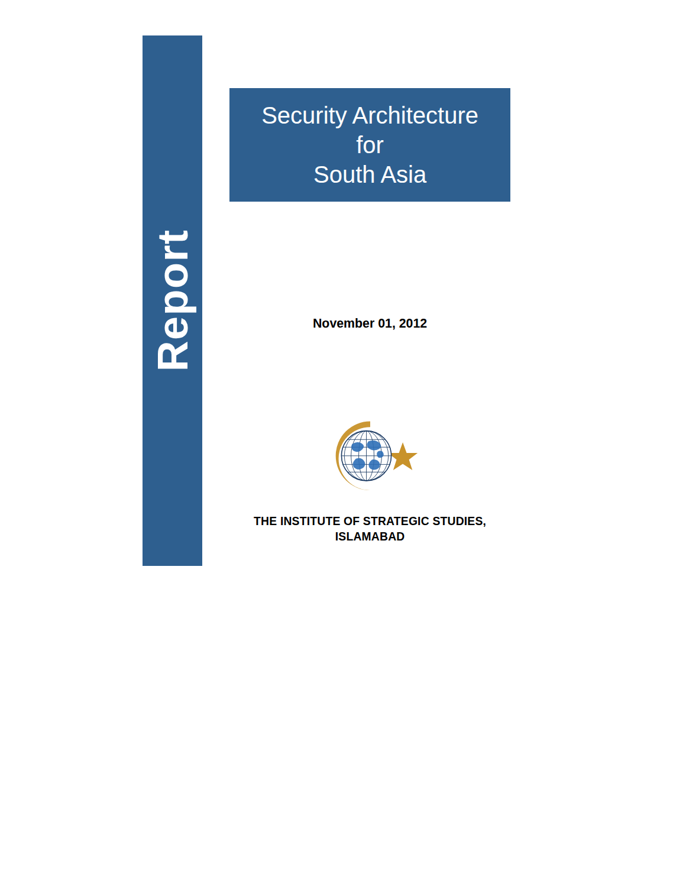Report
Security Architecture for
South Asia
November 01, 2012
THE INSTITUTE OF STRATEGIC STUDIES,
ISLAMABAD